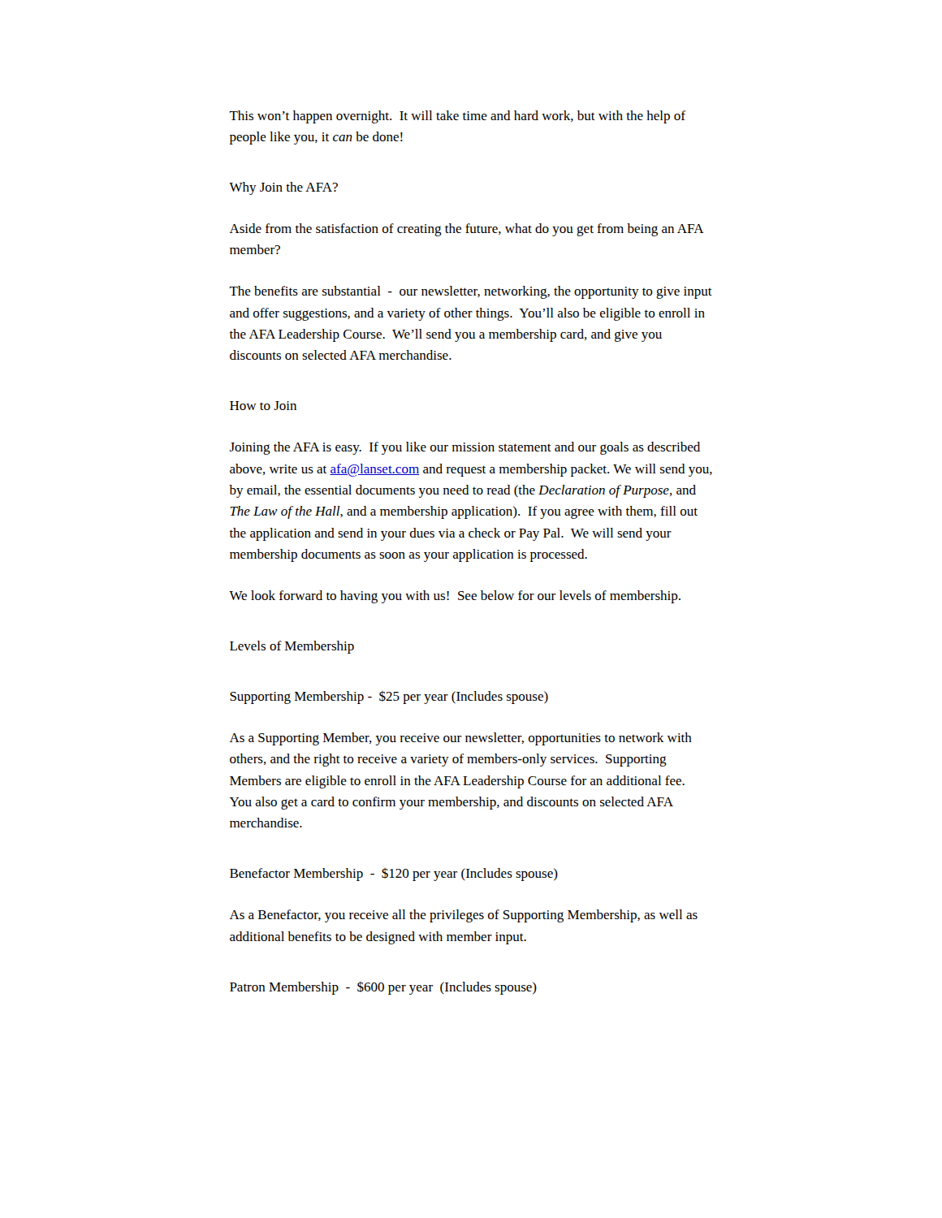This won’t happen overnight. It will take time and hard work, but with the help of people like you, it can be done!
Why Join the AFA?
Aside from the satisfaction of creating the future, what do you get from being an AFA member?
The benefits are substantial - our newsletter, networking, the opportunity to give input and offer suggestions, and a variety of other things. You’ll also be eligible to enroll in the AFA Leadership Course. We’ll send you a membership card, and give you discounts on selected AFA merchandise.
How to Join
Joining the AFA is easy. If you like our mission statement and our goals as described above, write us at afa@lanset.com and request a membership packet. We will send you, by email, the essential documents you need to read (the Declaration of Purpose, and The Law of the Hall, and a membership application). If you agree with them, fill out the application and send in your dues via a check or Pay Pal. We will send your membership documents as soon as your application is processed.
We look forward to having you with us! See below for our levels of membership.
Levels of Membership
Supporting Membership - $25 per year (Includes spouse)
As a Supporting Member, you receive our newsletter, opportunities to network with others, and the right to receive a variety of members-only services. Supporting Members are eligible to enroll in the AFA Leadership Course for an additional fee. You also get a card to confirm your membership, and discounts on selected AFA merchandise.
Benefactor Membership - $120 per year (Includes spouse)
As a Benefactor, you receive all the privileges of Supporting Membership, as well as additional benefits to be designed with member input.
Patron Membership - $600 per year (Includes spouse)